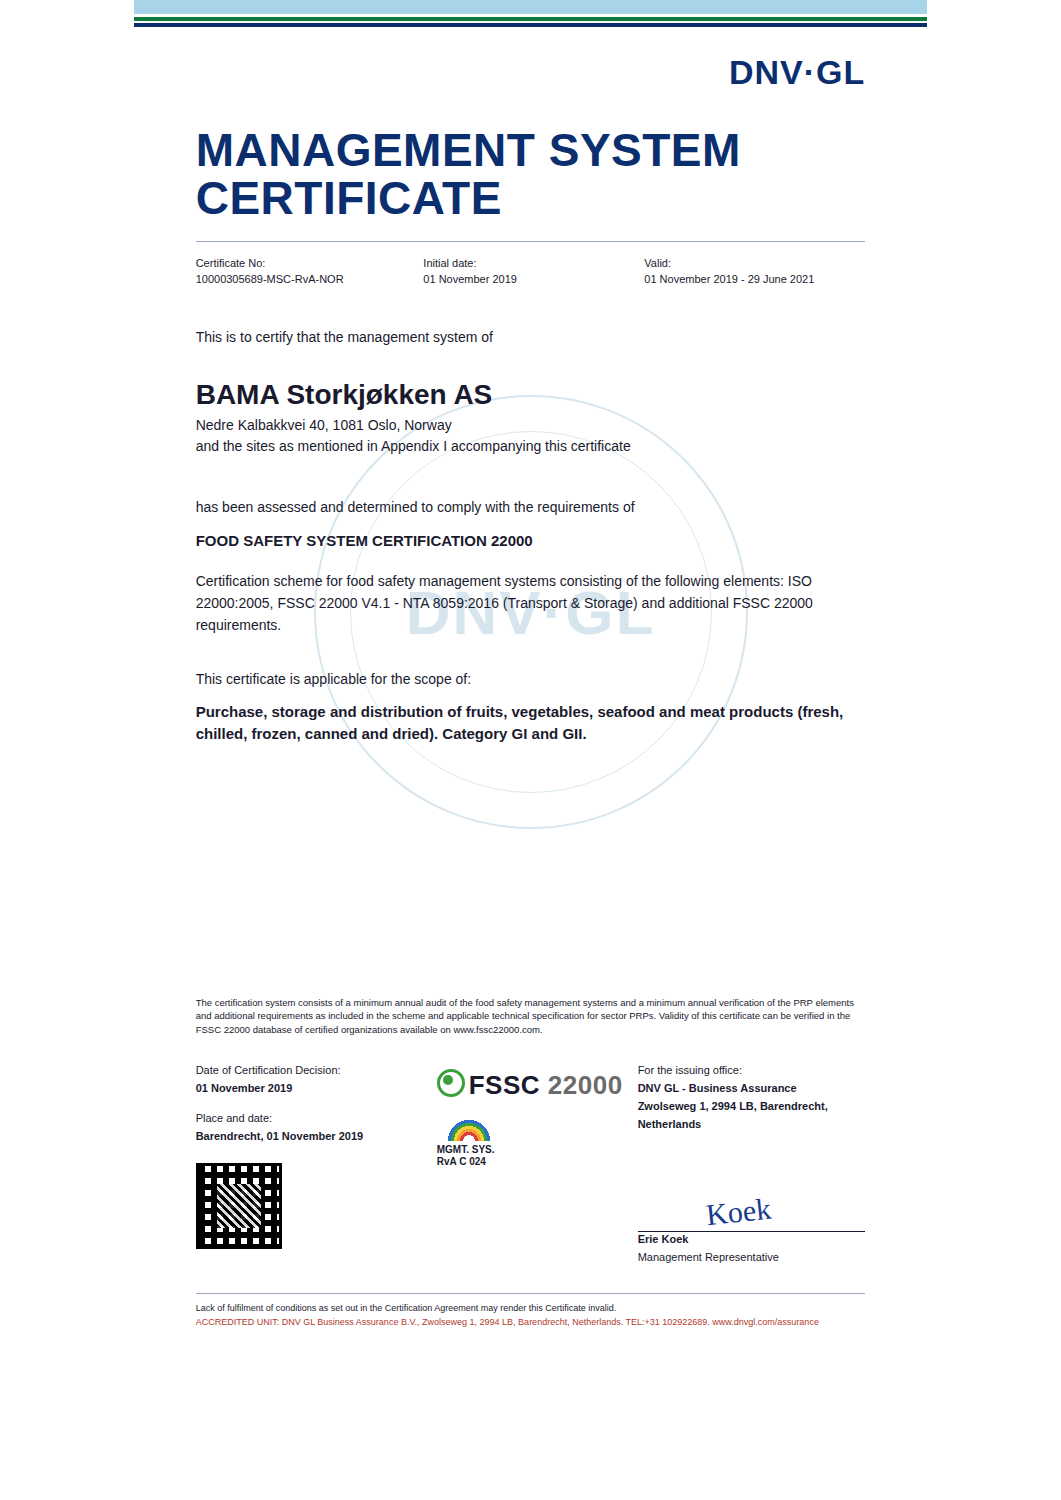DNV·GL
DNV·GL
MANAGEMENT SYSTEM
CERTIFICATE
| Certificate No: 10000305689-MSC-RvA-NOR | Initial date: 01 November 2019 | Valid: 01 November 2019 - 29 June 2021 |
This is to certify that the management system of
BAMA Storkjøkken AS
Nedre Kalbakkvei 40, 1081 Oslo, Norway
and the sites as mentioned in Appendix I accompanying this certificate
has been assessed and determined to comply with the requirements of
FOOD SAFETY SYSTEM CERTIFICATION 22000
Certification scheme for food safety management systems consisting of the following elements: ISO 22000:2005, FSSC 22000 V4.1 - NTA 8059:2016 (Transport & Storage) and additional FSSC 22000 requirements.
This certificate is applicable for the scope of:
Purchase, storage and distribution of fruits, vegetables, seafood and meat products (fresh, chilled, frozen, canned and dried). Category GI and GII.
The certification system consists of a minimum annual audit of the food safety management systems and a minimum annual verification of the PRP elements and additional requirements as included in the scheme and applicable technical specification for sector PRPs. Validity of this certificate can be verified in the FSSC 22000 database of certified organizations available on www.fssc22000.com.
Date of Certification Decision:
01 November 2019
Place and date:
Barendrecht, 01 November 2019
FSSC 22000
MGMT. SYS.
RvA C 024
For the issuing office:
DNV GL - Business Assurance
Zwolseweg 1, 2994 LB, Barendrecht,
Netherlands
Koek
Erie Koek
Management Representative
Lack of fulfilment of conditions as set out in the Certification Agreement may render this Certificate invalid.
ACCREDITED UNIT: DNV GL Business Assurance B.V., Zwolseweg 1, 2994 LB, Barendrecht, Netherlands. TEL:+31 102922689. www.dnvgl.com/assurance